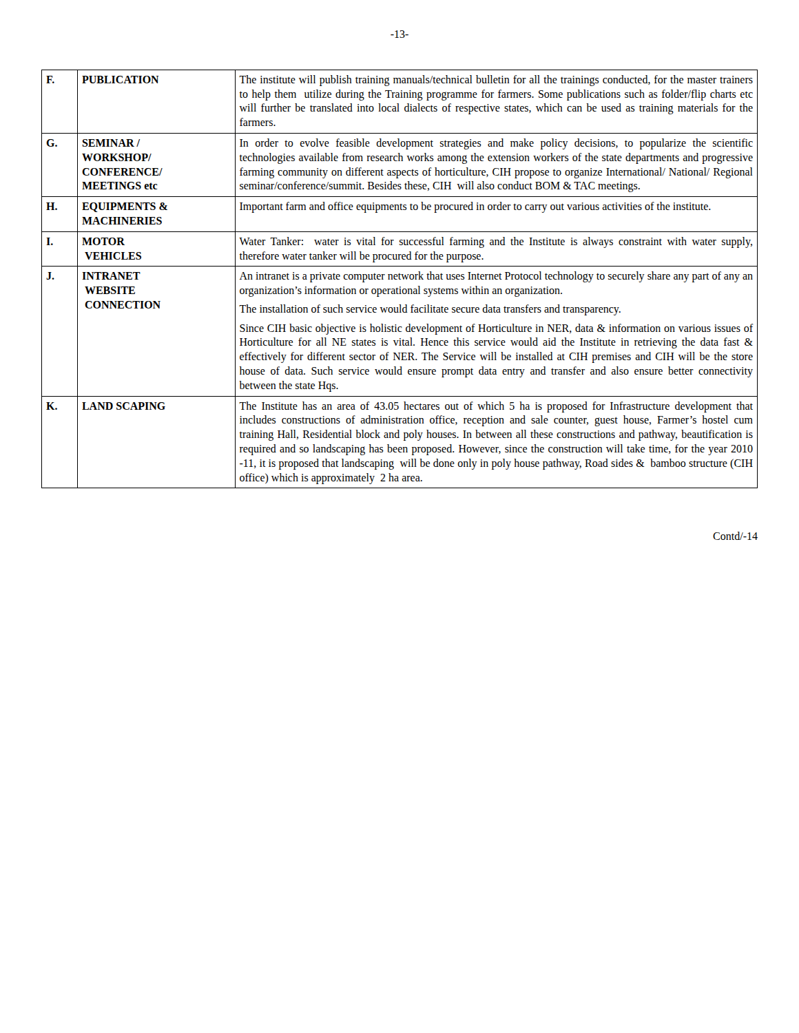-13-
| F. | PUBLICATION | The institute will publish training manuals/technical bulletin for all the trainings conducted, for the master trainers to help them utilize during the Training programme for farmers. Some publications such as folder/flip charts etc will further be translated into local dialects of respective states, which can be used as training materials for the farmers. |
| G. | SEMINAR / WORKSHOP/ CONFERENCE/ MEETINGS etc | In order to evolve feasible development strategies and make policy decisions, to popularize the scientific technologies available from research works among the extension workers of the state departments and progressive farming community on different aspects of horticulture, CIH propose to organize International/ National/ Regional seminar/conference/summit. Besides these, CIH will also conduct BOM & TAC meetings. |
| H. | EQUIPMENTS & MACHINERIES | Important farm and office equipments to be procured in order to carry out various activities of the institute. |
| I. | MOTOR VEHICLES | Water Tanker: water is vital for successful farming and the Institute is always constraint with water supply, therefore water tanker will be procured for the purpose. |
| J. | INTRANET WEBSITE CONNECTION | An intranet is a private computer network that uses Internet Protocol technology to securely share any part of any an organization’s information or operational systems within an organization. The installation of such service would facilitate secure data transfers and transparency. Since CIH basic objective is holistic development of Horticulture in NER, data & information on various issues of Horticulture for all NE states is vital. Hence this service would aid the Institute in retrieving the data fast & effectively for different sector of NER. The Service will be installed at CIH premises and CIH will be the store house of data. Such service would ensure prompt data entry and transfer and also ensure better connectivity between the state Hqs. |
| K. | LAND SCAPING | The Institute has an area of 43.05 hectares out of which 5 ha is proposed for Infrastructure development that includes constructions of administration office, reception and sale counter, guest house, Farmer’s hostel cum training Hall, Residential block and poly houses. In between all these constructions and pathway, beautification is required and so landscaping has been proposed. However, since the construction will take time, for the year 2010 -11, it is proposed that landscaping will be done only in poly house pathway, Road sides & bamboo structure (CIH office) which is approximately 2 ha area. |
Contd/-14